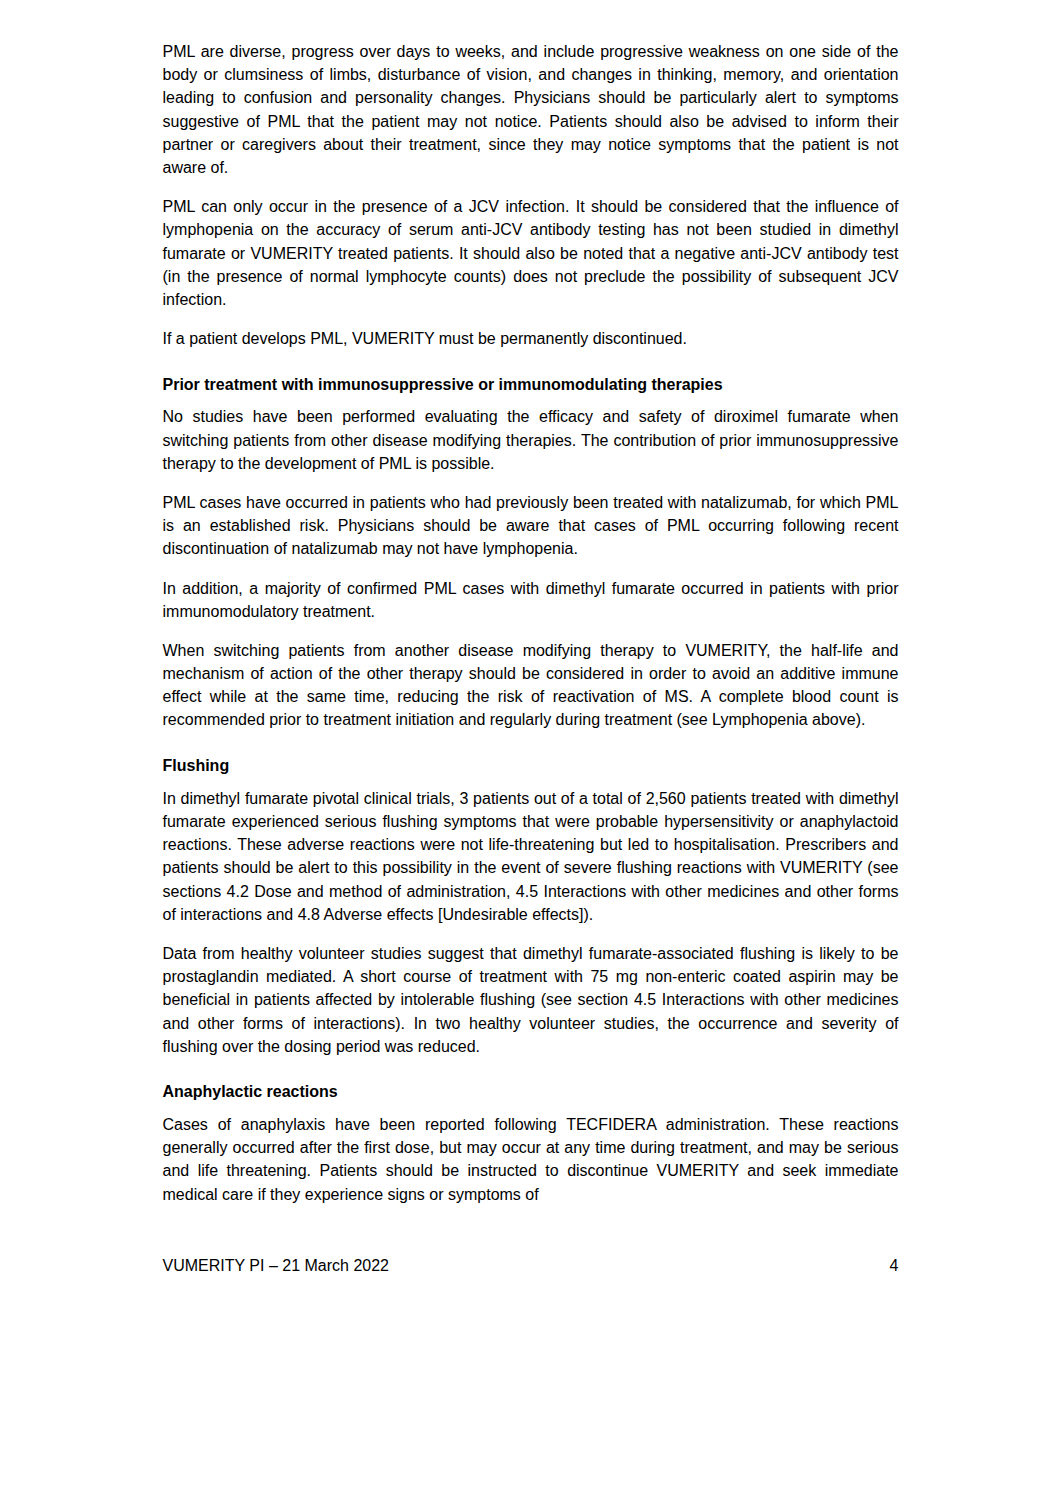PML are diverse, progress over days to weeks, and include progressive weakness on one side of the body or clumsiness of limbs, disturbance of vision, and changes in thinking, memory, and orientation leading to confusion and personality changes. Physicians should be particularly alert to symptoms suggestive of PML that the patient may not notice. Patients should also be advised to inform their partner or caregivers about their treatment, since they may notice symptoms that the patient is not aware of.
PML can only occur in the presence of a JCV infection. It should be considered that the influence of lymphopenia on the accuracy of serum anti-JCV antibody testing has not been studied in dimethyl fumarate or VUMERITY treated patients. It should also be noted that a negative anti-JCV antibody test (in the presence of normal lymphocyte counts) does not preclude the possibility of subsequent JCV infection.
If a patient develops PML, VUMERITY must be permanently discontinued.
Prior treatment with immunosuppressive or immunomodulating therapies
No studies have been performed evaluating the efficacy and safety of diroximel fumarate when switching patients from other disease modifying therapies. The contribution of prior immunosuppressive therapy to the development of PML is possible.
PML cases have occurred in patients who had previously been treated with natalizumab, for which PML is an established risk. Physicians should be aware that cases of PML occurring following recent discontinuation of natalizumab may not have lymphopenia.
In addition, a majority of confirmed PML cases with dimethyl fumarate occurred in patients with prior immunomodulatory treatment.
When switching patients from another disease modifying therapy to VUMERITY, the half-life and mechanism of action of the other therapy should be considered in order to avoid an additive immune effect while at the same time, reducing the risk of reactivation of MS. A complete blood count is recommended prior to treatment initiation and regularly during treatment (see Lymphopenia above).
Flushing
In dimethyl fumarate pivotal clinical trials, 3 patients out of a total of 2,560 patients treated with dimethyl fumarate experienced serious flushing symptoms that were probable hypersensitivity or anaphylactoid reactions. These adverse reactions were not life-threatening but led to hospitalisation. Prescribers and patients should be alert to this possibility in the event of severe flushing reactions with VUMERITY (see sections 4.2 Dose and method of administration, 4.5 Interactions with other medicines and other forms of interactions and 4.8 Adverse effects [Undesirable effects]).
Data from healthy volunteer studies suggest that dimethyl fumarate-associated flushing is likely to be prostaglandin mediated. A short course of treatment with 75 mg non-enteric coated aspirin may be beneficial in patients affected by intolerable flushing (see section 4.5 Interactions with other medicines and other forms of interactions). In two healthy volunteer studies, the occurrence and severity of flushing over the dosing period was reduced.
Anaphylactic reactions
Cases of anaphylaxis have been reported following TECFIDERA administration. These reactions generally occurred after the first dose, but may occur at any time during treatment, and may be serious and life threatening. Patients should be instructed to discontinue VUMERITY and seek immediate medical care if they experience signs or symptoms of
VUMERITY PI – 21 March 2022 4